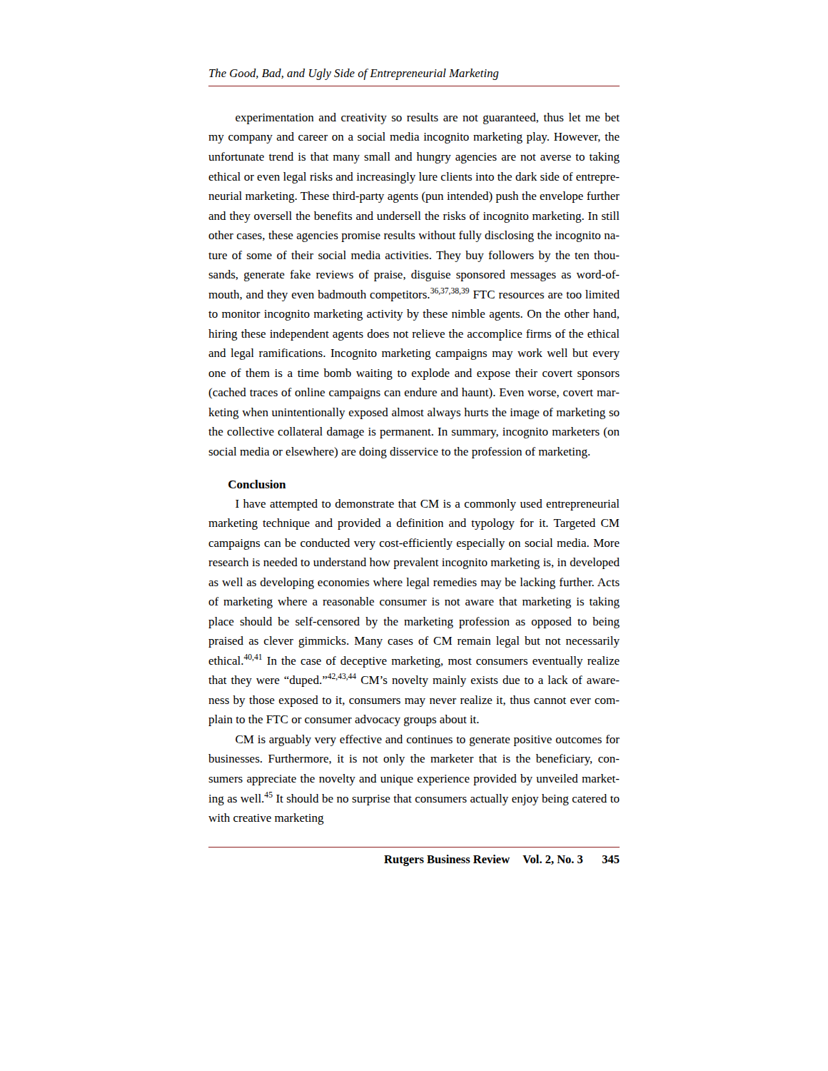The Good, Bad, and Ugly Side of Entrepreneurial Marketing
experimentation and creativity so results are not guaranteed, thus let me bet my company and career on a social media incognito marketing play. However, the unfortunate trend is that many small and hungry agencies are not averse to taking ethical or even legal risks and increasingly lure clients into the dark side of entrepreneurial marketing. These third-party agents (pun intended) push the envelope further and they oversell the benefits and undersell the risks of incognito marketing. In still other cases, these agencies promise results without fully disclosing the incognito nature of some of their social media activities. They buy followers by the ten thousands, generate fake reviews of praise, disguise sponsored messages as word-of-mouth, and they even badmouth competitors.36,37,38,39 FTC resources are too limited to monitor incognito marketing activity by these nimble agents. On the other hand, hiring these independent agents does not relieve the accomplice firms of the ethical and legal ramifications. Incognito marketing campaigns may work well but every one of them is a time bomb waiting to explode and expose their covert sponsors (cached traces of online campaigns can endure and haunt). Even worse, covert marketing when unintentionally exposed almost always hurts the image of marketing so the collective collateral damage is permanent. In summary, incognito marketers (on social media or elsewhere) are doing disservice to the profession of marketing.
Conclusion
I have attempted to demonstrate that CM is a commonly used entrepreneurial marketing technique and provided a definition and typology for it. Targeted CM campaigns can be conducted very cost-efficiently especially on social media. More research is needed to understand how prevalent incognito marketing is, in developed as well as developing economies where legal remedies may be lacking further. Acts of marketing where a reasonable consumer is not aware that marketing is taking place should be self-censored by the marketing profession as opposed to being praised as clever gimmicks. Many cases of CM remain legal but not necessarily ethical.40,41 In the case of deceptive marketing, most consumers eventually realize that they were “duped.”42,43,44 CM’s novelty mainly exists due to a lack of awareness by those exposed to it, consumers may never realize it, thus cannot ever complain to the FTC or consumer advocacy groups about it.
CM is arguably very effective and continues to generate positive outcomes for businesses. Furthermore, it is not only the marketer that is the beneficiary, consumers appreciate the novelty and unique experience provided by unveiled marketing as well.45 It should be no surprise that consumers actually enjoy being catered to with creative marketing
Rutgers Business Review Vol. 2, No. 3345